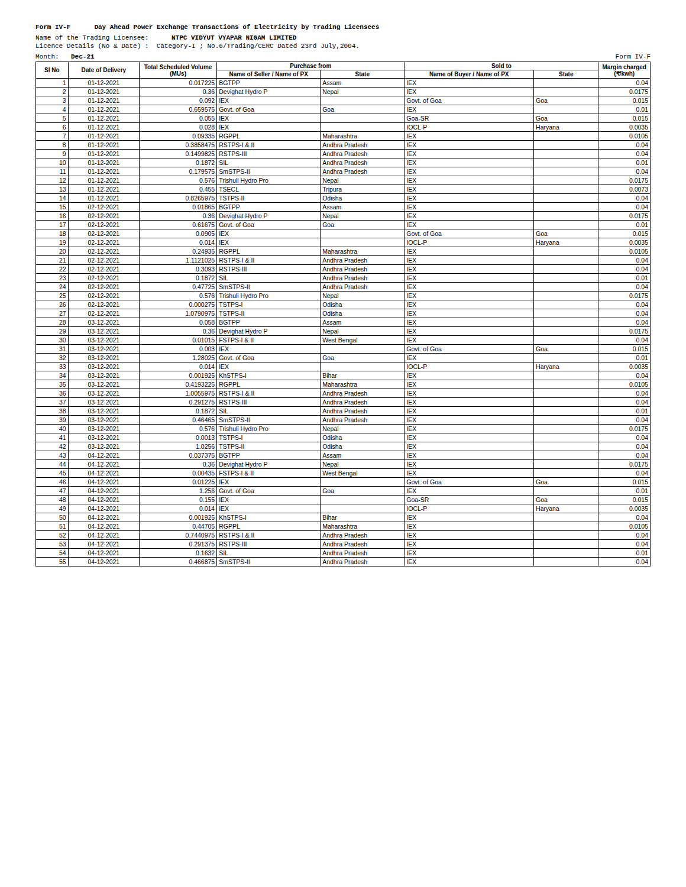Form IV-F Day Ahead Power Exchange Transactions of Electricity by Trading Licensees
Name of the Trading Licensee: NTPC VIDYUT VYAPAR NIGAM LIMITED
Licence Details (No & Date) : Category-I ; No.6/Trading/CERC Dated 23rd July,2004.
Month: Dec-21 Form IV-F
| Sl No | Date of Delivery | Total Scheduled Volume (MUs) | Purchase from | Sold to | Margin charged (₹/kwh) |
| --- | --- | --- | --- | --- | --- |
| Name of Seller / Name of PX | State | Name of Buyer / Name of PX | State |
| 1 | 01-12-2021 | 0.017225 | BGTPP | Assam | IEX | | 0.04 |
| 2 | 01-12-2021 | 0.36 | Devighat Hydro P | Nepal | IEX | | 0.0175 |
| 3 | 01-12-2021 | 0.092 | IEX | | Govt. of Goa | Goa | 0.015 |
| 4 | 01-12-2021 | 0.659575 | Govt. of Goa | Goa | IEX | | 0.01 |
| 5 | 01-12-2021 | 0.055 | IEX | | Goa-SR | Goa | 0.015 |
| 6 | 01-12-2021 | 0.028 | IEX | | IOCL-P | Haryana | 0.0035 |
| 7 | 01-12-2021 | 0.09335 | RGPPL | Maharashtra | IEX | | 0.0105 |
| 8 | 01-12-2021 | 0.3858475 | RSTPS-I & II | Andhra Pradesh | IEX | | 0.04 |
| 9 | 01-12-2021 | 0.1499825 | RSTPS-III | Andhra Pradesh | IEX | | 0.04 |
| 10 | 01-12-2021 | 0.1872 | SIL | Andhra Pradesh | IEX | | 0.01 |
| 11 | 01-12-2021 | 0.179575 | SmSTPS-II | Andhra Pradesh | IEX | | 0.04 |
| 12 | 01-12-2021 | 0.576 | Trishuli Hydro Pro | Nepal | IEX | | 0.0175 |
| 13 | 01-12-2021 | 0.455 | TSECL | Tripura | IEX | | 0.0073 |
| 14 | 01-12-2021 | 0.8265975 | TSTPS-II | Odisha | IEX | | 0.04 |
| 15 | 02-12-2021 | 0.01865 | BGTPP | Assam | IEX | | 0.04 |
| 16 | 02-12-2021 | 0.36 | Devighat Hydro P | Nepal | IEX | | 0.0175 |
| 17 | 02-12-2021 | 0.61675 | Govt. of Goa | Goa | IEX | | 0.01 |
| 18 | 02-12-2021 | 0.0905 | IEX | | Govt. of Goa | Goa | 0.015 |
| 19 | 02-12-2021 | 0.014 | IEX | | IOCL-P | Haryana | 0.0035 |
| 20 | 02-12-2021 | 0.24935 | RGPPL | Maharashtra | IEX | | 0.0105 |
| 21 | 02-12-2021 | 1.1121025 | RSTPS-I & II | Andhra Pradesh | IEX | | 0.04 |
| 22 | 02-12-2021 | 0.3093 | RSTPS-III | Andhra Pradesh | IEX | | 0.04 |
| 23 | 02-12-2021 | 0.1872 | SIL | Andhra Pradesh | IEX | | 0.01 |
| 24 | 02-12-2021 | 0.47725 | SmSTPS-II | Andhra Pradesh | IEX | | 0.04 |
| 25 | 02-12-2021 | 0.576 | Trishuli Hydro Pro | Nepal | IEX | | 0.0175 |
| 26 | 02-12-2021 | 0.000275 | TSTPS-I | Odisha | IEX | | 0.04 |
| 27 | 02-12-2021 | 1.0790975 | TSTPS-II | Odisha | IEX | | 0.04 |
| 28 | 03-12-2021 | 0.058 | BGTPP | Assam | IEX | | 0.04 |
| 29 | 03-12-2021 | 0.36 | Devighat Hydro P | Nepal | IEX | | 0.0175 |
| 30 | 03-12-2021 | 0.01015 | FSTPS-I & II | West Bengal | IEX | | 0.04 |
| 31 | 03-12-2021 | 0.003 | IEX | | Govt. of Goa | Goa | 0.015 |
| 32 | 03-12-2021 | 1.28025 | Govt. of Goa | Goa | IEX | | 0.01 |
| 33 | 03-12-2021 | 0.014 | IEX | | IOCL-P | Haryana | 0.0035 |
| 34 | 03-12-2021 | 0.001925 | KhSTPS-I | Bihar | IEX | | 0.04 |
| 35 | 03-12-2021 | 0.4193225 | RGPPL | Maharashtra | IEX | | 0.0105 |
| 36 | 03-12-2021 | 1.0055975 | RSTPS-I & II | Andhra Pradesh | IEX | | 0.04 |
| 37 | 03-12-2021 | 0.291275 | RSTPS-III | Andhra Pradesh | IEX | | 0.04 |
| 38 | 03-12-2021 | 0.1872 | SIL | Andhra Pradesh | IEX | | 0.01 |
| 39 | 03-12-2021 | 0.46465 | SmSTPS-II | Andhra Pradesh | IEX | | 0.04 |
| 40 | 03-12-2021 | 0.576 | Trishuli Hydro Pro | Nepal | IEX | | 0.0175 |
| 41 | 03-12-2021 | 0.0013 | TSTPS-I | Odisha | IEX | | 0.04 |
| 42 | 03-12-2021 | 1.0256 | TSTPS-II | Odisha | IEX | | 0.04 |
| 43 | 04-12-2021 | 0.037375 | BGTPP | Assam | IEX | | 0.04 |
| 44 | 04-12-2021 | 0.36 | Devighat Hydro P | Nepal | IEX | | 0.0175 |
| 45 | 04-12-2021 | 0.00435 | FSTPS-I & II | West Bengal | IEX | | 0.04 |
| 46 | 04-12-2021 | 0.01225 | IEX | | Govt. of Goa | Goa | 0.015 |
| 47 | 04-12-2021 | 1.256 | Govt. of Goa | Goa | IEX | | 0.01 |
| 48 | 04-12-2021 | 0.155 | IEX | | Goa-SR | Goa | 0.015 |
| 49 | 04-12-2021 | 0.014 | IEX | | IOCL-P | Haryana | 0.0035 |
| 50 | 04-12-2021 | 0.001925 | KhSTPS-I | Bihar | IEX | | 0.04 |
| 51 | 04-12-2021 | 0.44705 | RGPPL | Maharashtra | IEX | | 0.0105 |
| 52 | 04-12-2021 | 0.7440975 | RSTPS-I & II | Andhra Pradesh | IEX | | 0.04 |
| 53 | 04-12-2021 | 0.291375 | RSTPS-III | Andhra Pradesh | IEX | | 0.04 |
| 54 | 04-12-2021 | 0.1632 | SIL | Andhra Pradesh | IEX | | 0.01 |
| 55 | 04-12-2021 | 0.466875 | SmSTPS-II | Andhra Pradesh | IEX | | 0.04 |